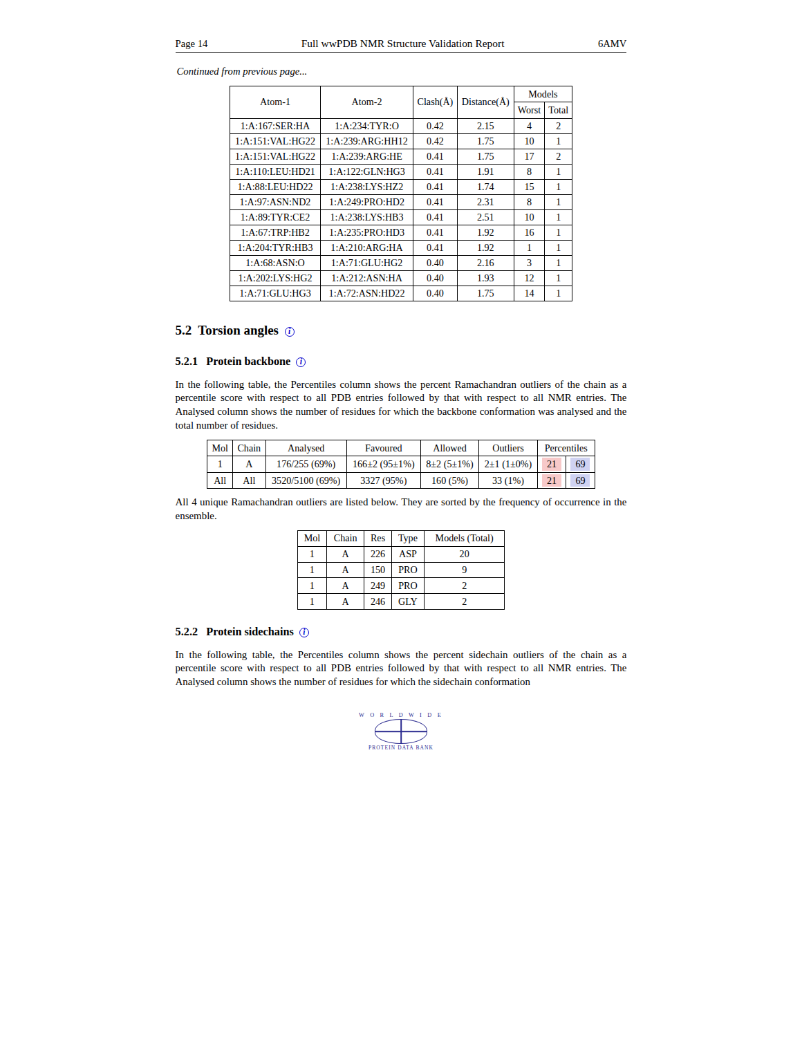Page 14
Full wwPDB NMR Structure Validation Report
6AMV
Continued from previous page...
| Atom-1 | Atom-2 | Clash(Å) | Distance(Å) | Models |
| --- | --- | --- | --- | --- |
| Worst | Total |
| 1:A:167:SER:HA | 1:A:234:TYR:O | 0.42 | 2.15 | 4 | 2 |
| 1:A:151:VAL:HG22 | 1:A:239:ARG:HH12 | 0.42 | 1.75 | 10 | 1 |
| 1:A:151:VAL:HG22 | 1:A:239:ARG:HE | 0.41 | 1.75 | 17 | 2 |
| 1:A:110:LEU:HD21 | 1:A:122:GLN:HG3 | 0.41 | 1.91 | 8 | 1 |
| 1:A:88:LEU:HD22 | 1:A:238:LYS:HZ2 | 0.41 | 1.74 | 15 | 1 |
| 1:A:97:ASN:ND2 | 1:A:249:PRO:HD2 | 0.41 | 2.31 | 8 | 1 |
| 1:A:89:TYR:CE2 | 1:A:238:LYS:HB3 | 0.41 | 2.51 | 10 | 1 |
| 1:A:67:TRP:HB2 | 1:A:235:PRO:HD3 | 0.41 | 1.92 | 16 | 1 |
| 1:A:204:TYR:HB3 | 1:A:210:ARG:HA | 0.41 | 1.92 | 1 | 1 |
| 1:A:68:ASN:O | 1:A:71:GLU:HG2 | 0.40 | 2.16 | 3 | 1 |
| 1:A:202:LYS:HG2 | 1:A:212:ASN:HA | 0.40 | 1.93 | 12 | 1 |
| 1:A:71:GLU:HG3 | 1:A:72:ASN:HD22 | 0.40 | 1.75 | 14 | 1 |
5.2 Torsion angles i
5.2.1 Protein backbone i
In the following table, the Percentiles column shows the percent Ramachandran outliers of the chain as a percentile score with respect to all PDB entries followed by that with respect to all NMR entries. The Analysed column shows the number of residues for which the backbone conformation was analysed and the total number of residues.
| Mol | Chain | Analysed | Favoured | Allowed | Outliers | Percentiles |
| --- | --- | --- | --- | --- | --- | --- |
| 1 | A | 176/255 (69%) | 166±2 (95±1%) | 8±2 (5±1%) | 2±1 (1±0%) | 21 | 69 |
| All | All | 3520/5100 (69%) | 3327 (95%) | 160 (5%) | 33 (1%) | 21 | 69 |
All 4 unique Ramachandran outliers are listed below. They are sorted by the frequency of occurrence in the ensemble.
| Mol | Chain | Res | Type | Models (Total) |
| --- | --- | --- | --- | --- |
| 1 | A | 226 | ASP | 20 |
| 1 | A | 150 | PRO | 9 |
| 1 | A | 249 | PRO | 2 |
| 1 | A | 246 | GLY | 2 |
5.2.2 Protein sidechains i
In the following table, the Percentiles column shows the percent sidechain outliers of the chain as a percentile score with respect to all PDB entries followed by that with respect to all NMR entries. The Analysed column shows the number of residues for which the sidechain conformation
W O R L D W I D E
PROTEIN DATA BANK